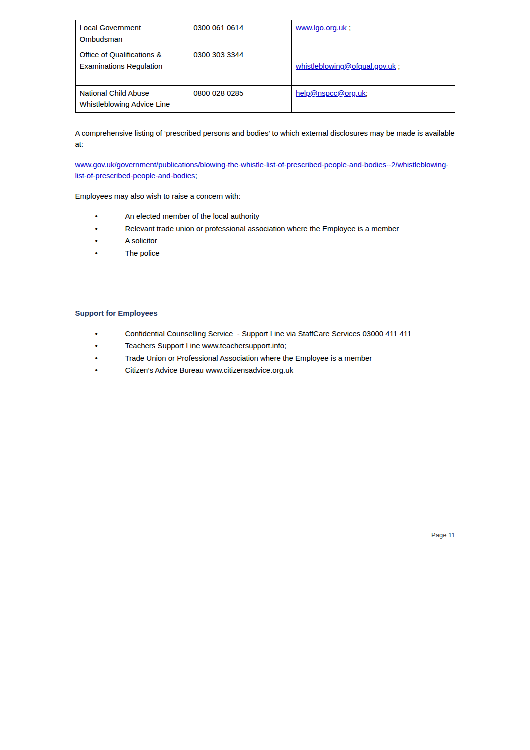| Local Government Ombudsman | 0300 061 0614 | www.lgo.org.uk ; |
| Office of Qualifications & Examinations Regulation | 0300 303 3344 | whistleblowing@ofqual.gov.uk ; |
| National Child Abuse Whistleblowing Advice Line | 0800 028 0285 | help@nspcc@org.uk ; |
A comprehensive listing of ‘prescribed persons and bodies’ to which external disclosures may be made is available at:
www.gov.uk/government/publications/blowing-the-whistle-list-of-prescribed-people-and-bodies--2/whistleblowing-list-of-prescribed-people-and-bodies;
Employees may also wish to raise a concern with:
An elected member of the local authority
Relevant trade union or professional association where the Employee is a member
A solicitor
The police
Support for Employees
Confidential Counselling Service - Support Line via StaffCare Services 03000 411 411
Teachers Support Line www.teachersupport.info;
Trade Union or Professional Association where the Employee is a member
Citizen’s Advice Bureau www.citizensadvice.org.uk
Page 11